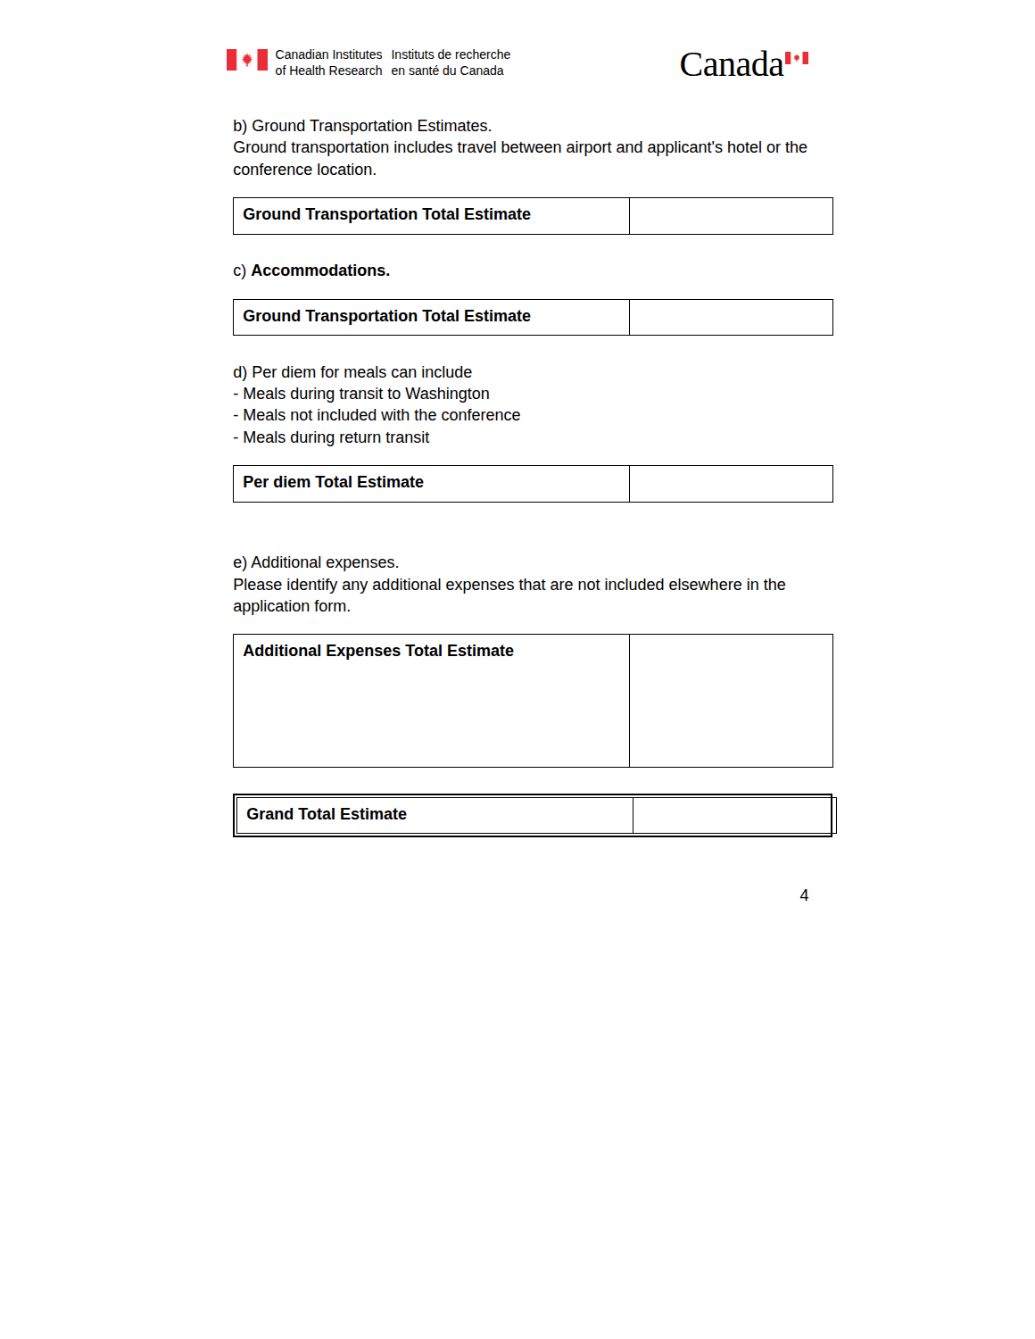Canadian Institutes
of Health Research Instituts de recherche
en santé du Canada
Canada
b) Ground Transportation Estimates.
Ground transportation includes travel between airport and applicant's hotel or the conference location.
| Ground Transportation Total Estimate | |
c) Accommodations.
| Ground Transportation Total Estimate | |
d) Per diem for meals can include
- Meals during transit to Washington
- Meals not included with the conference
- Meals during return transit
| Per diem Total Estimate | |
e) Additional expenses.
Please identify any additional expenses that are not included elsewhere in the application form.
| Additional Expenses Total Estimate | |
| Grand Total Estimate | |
4